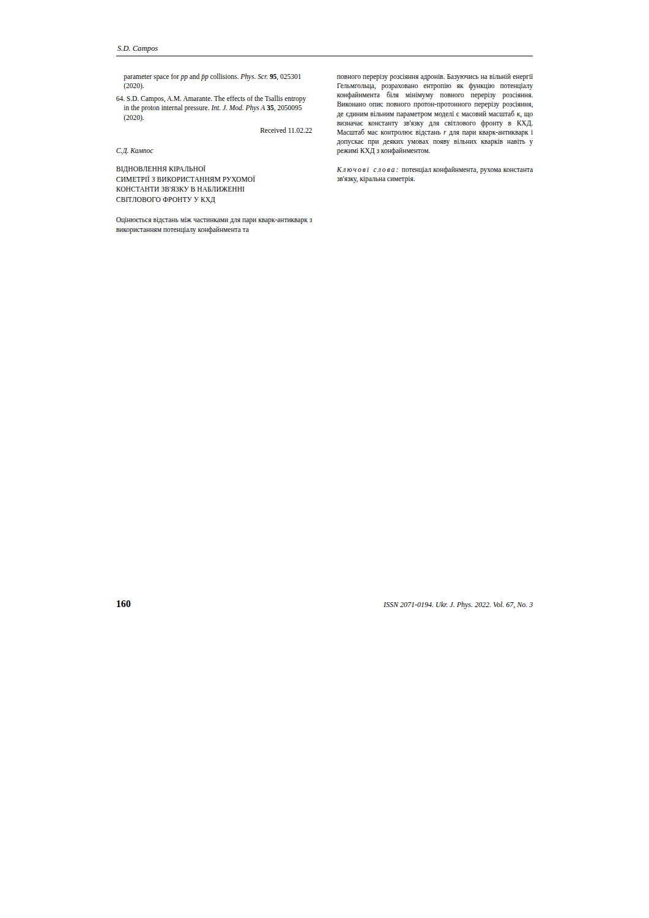S.D. Campos
parameter space for pp and p̄p collisions. Phys. Scr. 95, 025301 (2020).
64. S.D. Campos, A.M. Amarante. The effects of the Tsallis entropy in the proton internal pressure. Int. J. Mod. Phys A 35, 2050095 (2020).
Received 11.02.22
С.Д. Кампос
ВІДНОВЛЕННЯ КІРАЛЬНОЇ
СИМЕТРІЇ З ВИКОРИСТАННЯМ РУХОМОЇ
КОНСТАНТИ ЗВ'ЯЗКУ В НАБЛИЖЕННІ
СВІТЛОВОГО ФРОНТУ У КХД
Оцінюється відстань між частинками для пари кварк-антикварк з використанням потенціалу конфайнмента та
повного перерізу розсіяння адронів. Базуючись на вільній енергії Гельмгольца, розраховано ентропію як функцію потенціалу конфайнмента біля мінімуму повного перерізу розсіяння. Виконано опис повного протон-протонного перерізу розсіяння, де єдиним вільним параметром моделі є масовий масштаб κ, що визначає константу зв'язку для світлового фронту в КХД. Масштаб мас контролює відстань r для пари кварк-антикварк і допускає при деяких умовах появу вільних кварків навіть у режимі КХД з конфайнментом.
Ключові слова: потенціал конфайнмента, рухома константа зв'язку, кіральна симетрія.
160
ISSN 2071-0194. Ukr. J. Phys. 2022. Vol. 67, No. 3